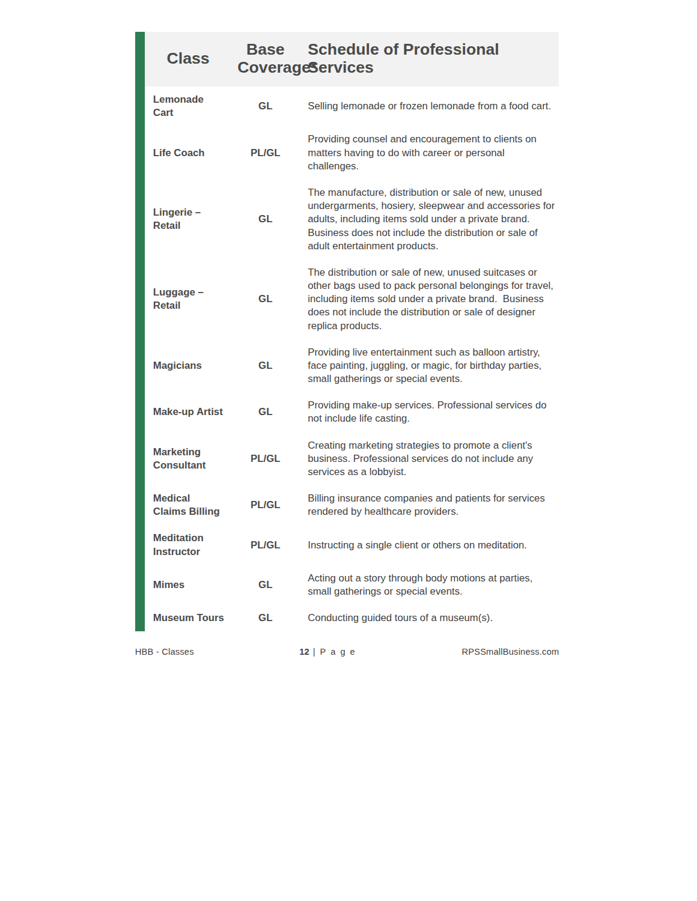| Class | Base Coverage* | Schedule of Professional Services |
| --- | --- | --- |
| Lemonade Cart | GL | Selling lemonade or frozen lemonade from a food cart. |
| Life Coach | PL/GL | Providing counsel and encouragement to clients on matters having to do with career or personal challenges. |
| Lingerie – Retail | GL | The manufacture, distribution or sale of new, unused undergarments, hosiery, sleepwear and accessories for adults, including items sold under a private brand. Business does not include the distribution or sale of adult entertainment products. |
| Luggage – Retail | GL | The distribution or sale of new, unused suitcases or other bags used to pack personal belongings for travel, including items sold under a private brand. Business does not include the distribution or sale of designer replica products. |
| Magicians | GL | Providing live entertainment such as balloon artistry, face painting, juggling, or magic, for birthday parties, small gatherings or special events. |
| Make-up Artist | GL | Providing make-up services. Professional services do not include life casting. |
| Marketing Consultant | PL/GL | Creating marketing strategies to promote a client's business. Professional services do not include any services as a lobbyist. |
| Medical Claims Billing | PL/GL | Billing insurance companies and patients for services rendered by healthcare providers. |
| Meditation Instructor | PL/GL | Instructing a single client or others on meditation. |
| Mimes | GL | Acting out a story through body motions at parties, small gatherings or special events. |
| Museum Tours | GL | Conducting guided tours of a museum(s). |
HBB - Classes
12 | P a g e
RPSSmallBusiness.com